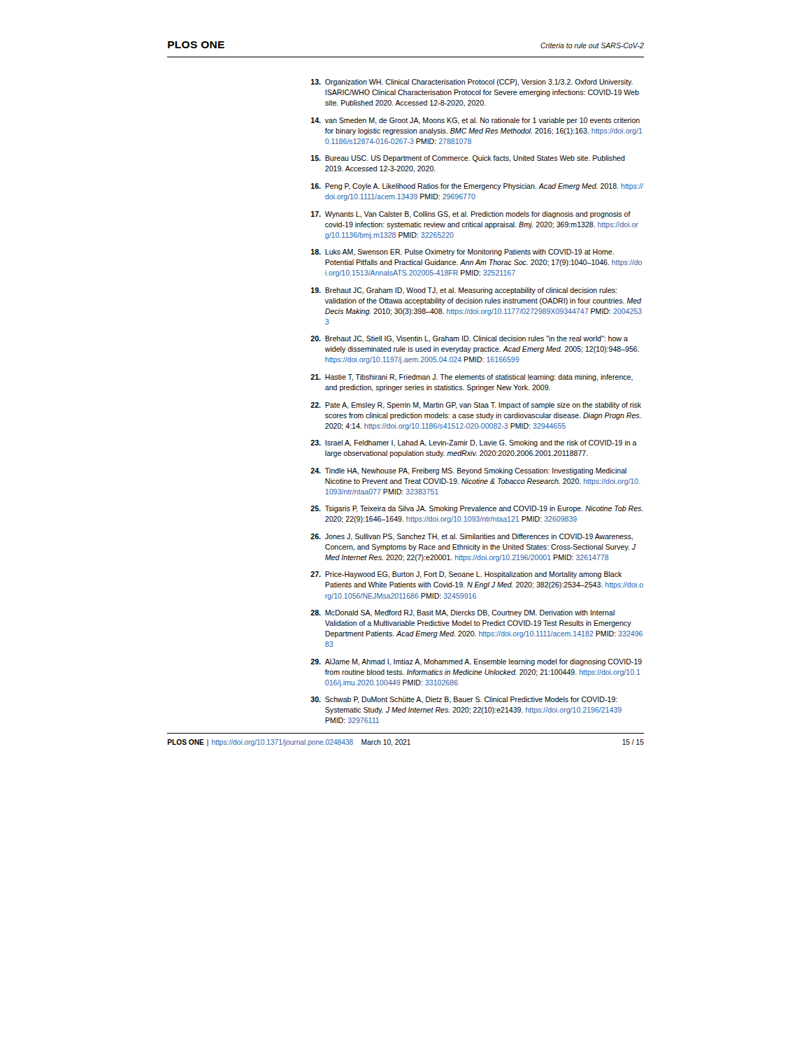PLOS ONE
Criteria to rule out SARS-CoV-2
13 Organization WH. Clinical Characterisation Protocol (CCP), Version 3.1/3.2. Oxford University. ISARIC/WHO Clinical Characterisation Protocol for Severe emerging infections: COVID-19 Web site. Published 2020. Accessed 12-8-2020, 2020.
14 van Smeden M, de Groot JA, Moons KG, et al. No rationale for 1 variable per 10 events criterion for binary logistic regression analysis. BMC Med Res Methodol. 2016; 16(1):163. https://doi.org/10.1186/s12874-016-0267-3 PMID: 27881078
15 Bureau USC. US Department of Commerce. Quick facts, United States Web site. Published 2019. Accessed 12-3-2020, 2020.
16 Peng P, Coyle A. Likelihood Ratios for the Emergency Physician. Acad Emerg Med. 2018. https://doi.org/10.1111/acem.13439 PMID: 29696770
17 Wynants L, Van Calster B, Collins GS, et al. Prediction models for diagnosis and prognosis of covid-19 infection: systematic review and critical appraisal. Bmj. 2020; 369:m1328. https://doi.org/10.1136/bmj.m1328 PMID: 32265220
18 Luks AM, Swenson ER. Pulse Oximetry for Monitoring Patients with COVID-19 at Home. Potential Pitfalls and Practical Guidance. Ann Am Thorac Soc. 2020; 17(9):1040–1046. https://doi.org/10.1513/AnnalsATS.202005-418FR PMID: 32521167
19 Brehaut JC, Graham ID, Wood TJ, et al. Measuring acceptability of clinical decision rules: validation of the Ottawa acceptability of decision rules instrument (OADRI) in four countries. Med Decis Making. 2010; 30(3):398–408. https://doi.org/10.1177/0272989X09344747 PMID: 20042533
20 Brehaut JC, Stiell IG, Visentin L, Graham ID. Clinical decision rules "in the real world": how a widely disseminated rule is used in everyday practice. Acad Emerg Med. 2005; 12(10):948–956. https://doi.org/10.1197/j.aem.2005.04.024 PMID: 16166599
21 Hastie T, Tibshirani R, Friedman J. The elements of statistical learning: data mining, inference, and prediction, springer series in statistics. Springer New York. 2009.
22 Pate A, Emsley R, Sperrin M, Martin GP, van Staa T. Impact of sample size on the stability of risk scores from clinical prediction models: a case study in cardiovascular disease. Diagn Progn Res. 2020; 4:14. https://doi.org/10.1186/s41512-020-00082-3 PMID: 32944655
23 Israel A, Feldhamer I, Lahad A, Levin-Zamir D, Lavie G. Smoking and the risk of COVID-19 in a large observational population study. medRxiv. 2020:2020.2006.2001.20118877.
24 Tindle HA, Newhouse PA, Freiberg MS. Beyond Smoking Cessation: Investigating Medicinal Nicotine to Prevent and Treat COVID-19. Nicotine & Tobacco Research. 2020. https://doi.org/10.1093/ntr/ntaa077 PMID: 32383751
25 Tsigaris P, Teixeira da Silva JA. Smoking Prevalence and COVID-19 in Europe. Nicotine Tob Res. 2020; 22(9):1646–1649. https://doi.org/10.1093/ntr/ntaa121 PMID: 32609839
26 Jones J, Sullivan PS, Sanchez TH, et al. Similarities and Differences in COVID-19 Awareness, Concern, and Symptoms by Race and Ethnicity in the United States: Cross-Sectional Survey. J Med Internet Res. 2020; 22(7):e20001. https://doi.org/10.2196/20001 PMID: 32614778
27 Price-Haywood EG, Burton J, Fort D, Seoane L. Hospitalization and Mortality among Black Patients and White Patients with Covid-19. N Engl J Med. 2020; 382(26):2534–2543. https://doi.org/10.1056/NEJMsa2011686 PMID: 32459916
28 McDonald SA, Medford RJ, Basit MA, Diercks DB, Courtney DM. Derivation with Internal Validation of a Multivariable Predictive Model to Predict COVID-19 Test Results in Emergency Department Patients. Acad Emerg Med. 2020. https://doi.org/10.1111/acem.14182 PMID: 33249683
29 AlJame M, Ahmad I, Imtiaz A, Mohammed A. Ensemble learning model for diagnosing COVID-19 from routine blood tests. Informatics in Medicine Unlocked. 2020; 21:100449. https://doi.org/10.1016/j.imu.2020.100449 PMID: 33102686
30 Schwab P, DuMont Schütte A, Dietz B, Bauer S. Clinical Predictive Models for COVID-19: Systematic Study. J Med Internet Res. 2020; 22(10):e21439. https://doi.org/10.2196/21439 PMID: 32976111
PLOS ONE|https://doi.org/10.1371/journal.pone.0248438 March 10, 2021
15 / 15